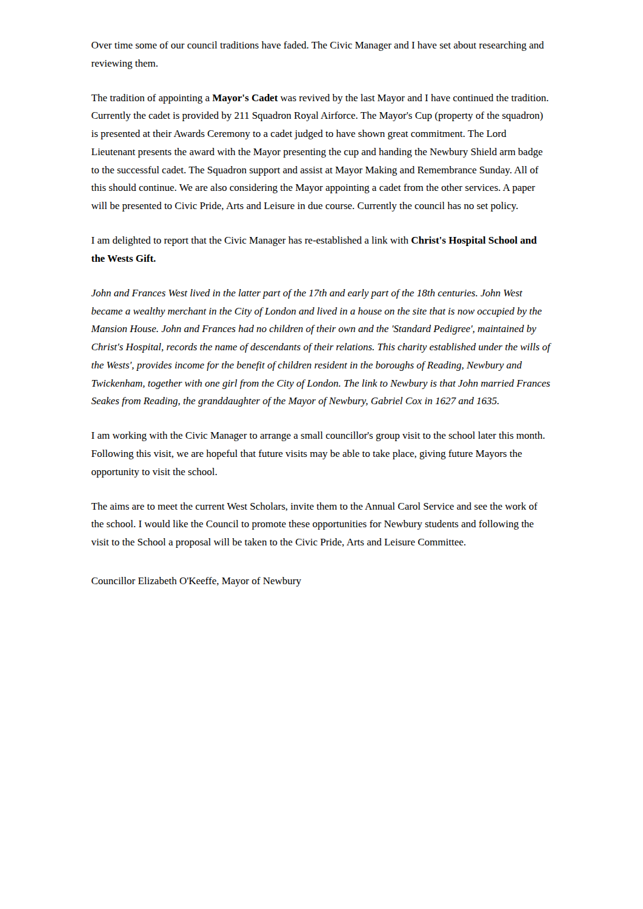Over time some of our council traditions have faded. The Civic Manager and I have set about researching and reviewing them.
The tradition of appointing a Mayor's Cadet was revived by the last Mayor and I have continued the tradition. Currently the cadet is provided by 211 Squadron Royal Airforce. The Mayor's Cup (property of the squadron) is presented at their Awards Ceremony to a cadet judged to have shown great commitment. The Lord Lieutenant presents the award with the Mayor presenting the cup and handing the Newbury Shield arm badge to the successful cadet. The Squadron support and assist at Mayor Making and Remembrance Sunday. All of this should continue. We are also considering the Mayor appointing a cadet from the other services. A paper will be presented to Civic Pride, Arts and Leisure in due course. Currently the council has no set policy.
I am delighted to report that the Civic Manager has re-established a link with Christ's Hospital School and the Wests Gift.
John and Frances West lived in the latter part of the 17th and early part of the 18th centuries. John West became a wealthy merchant in the City of London and lived in a house on the site that is now occupied by the Mansion House. John and Frances had no children of their own and the 'Standard Pedigree', maintained by Christ's Hospital, records the name of descendants of their relations. This charity established under the wills of the Wests', provides income for the benefit of children resident in the boroughs of Reading, Newbury and Twickenham, together with one girl from the City of London. The link to Newbury is that John married Frances Seakes from Reading, the granddaughter of the Mayor of Newbury, Gabriel Cox in 1627 and 1635.
I am working with the Civic Manager to arrange a small councillor's group visit to the school later this month. Following this visit, we are hopeful that future visits may be able to take place, giving future Mayors the opportunity to visit the school.
The aims are to meet the current West Scholars, invite them to the Annual Carol Service and see the work of the school. I would like the Council to promote these opportunities for Newbury students and following the visit to the School a proposal will be taken to the Civic Pride, Arts and Leisure Committee.
Councillor Elizabeth O'Keeffe, Mayor of Newbury